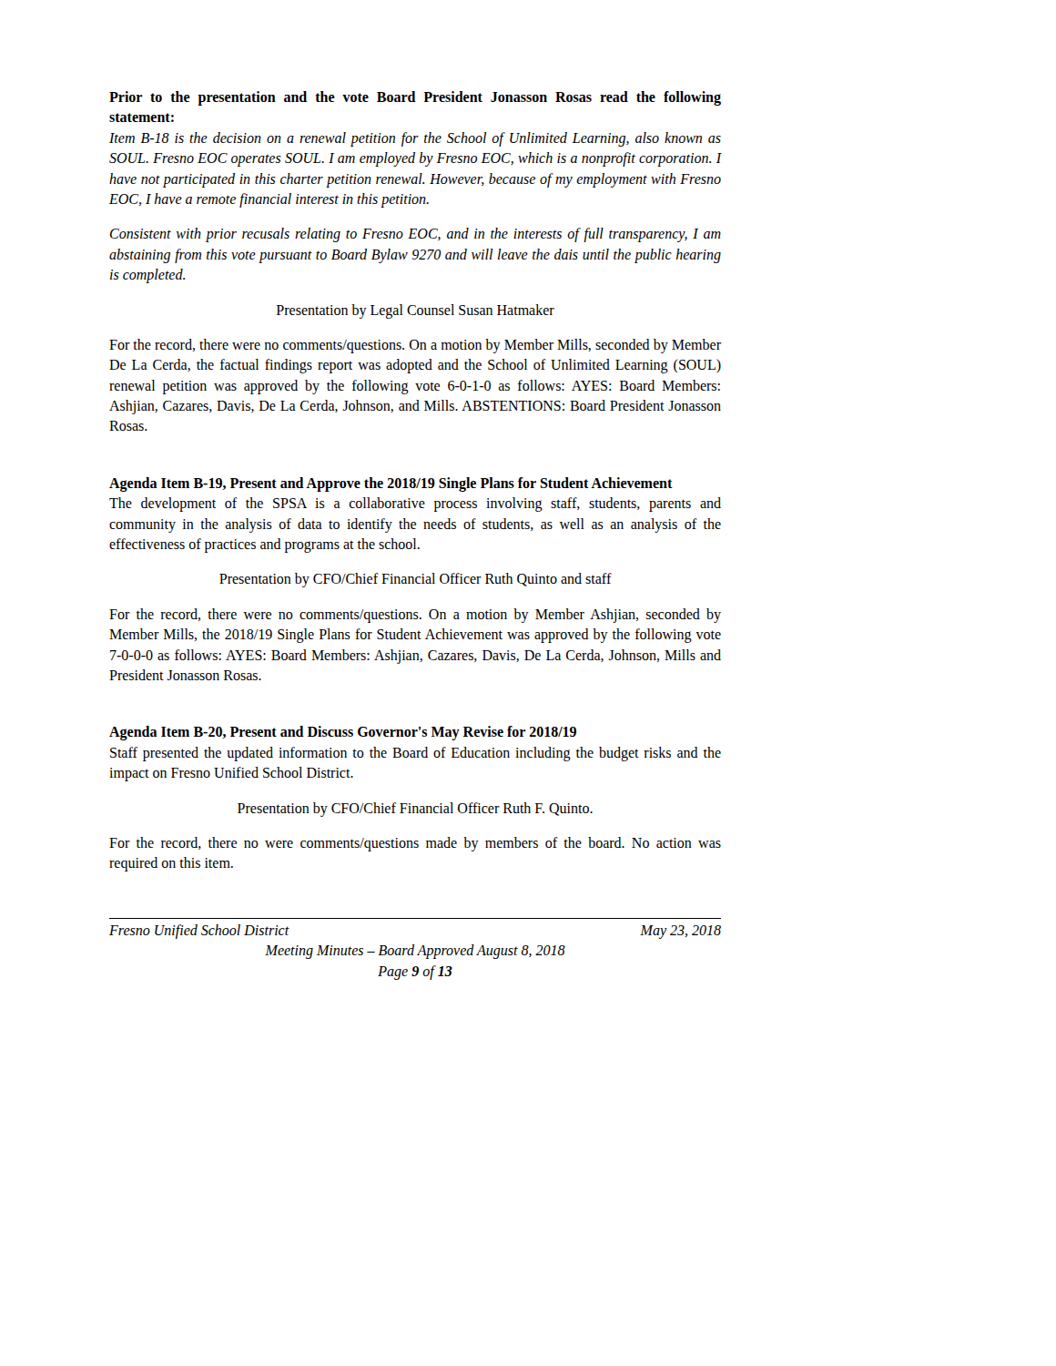Prior to the presentation and the vote Board President Jonasson Rosas read the following statement:
Item B-18 is the decision on a renewal petition for the School of Unlimited Learning, also known as SOUL. Fresno EOC operates SOUL. I am employed by Fresno EOC, which is a nonprofit corporation. I have not participated in this charter petition renewal. However, because of my employment with Fresno EOC, I have a remote financial interest in this petition.
Consistent with prior recusals relating to Fresno EOC, and in the interests of full transparency, I am abstaining from this vote pursuant to Board Bylaw 9270 and will leave the dais until the public hearing is completed.
Presentation by Legal Counsel Susan Hatmaker
For the record, there were no comments/questions. On a motion by Member Mills, seconded by Member De La Cerda, the factual findings report was adopted and the School of Unlimited Learning (SOUL) renewal petition was approved by the following vote 6-0-1-0 as follows: AYES: Board Members: Ashjian, Cazares, Davis, De La Cerda, Johnson, and Mills. ABSTENTIONS: Board President Jonasson Rosas.
Agenda Item B-19, Present and Approve the 2018/19 Single Plans for Student Achievement
The development of the SPSA is a collaborative process involving staff, students, parents and community in the analysis of data to identify the needs of students, as well as an analysis of the effectiveness of practices and programs at the school.
Presentation by CFO/Chief Financial Officer Ruth Quinto and staff
For the record, there were no comments/questions. On a motion by Member Ashjian, seconded by Member Mills, the 2018/19 Single Plans for Student Achievement was approved by the following vote 7-0-0-0 as follows: AYES: Board Members: Ashjian, Cazares, Davis, De La Cerda, Johnson, Mills and President Jonasson Rosas.
Agenda Item B-20, Present and Discuss Governor's May Revise for 2018/19
Staff presented the updated information to the Board of Education including the budget risks and the impact on Fresno Unified School District.
Presentation by CFO/Chief Financial Officer Ruth F. Quinto.
For the record, there no were comments/questions made by members of the board. No action was required on this item.
Fresno Unified School District May 23, 2018
Meeting Minutes – Board Approved August 8, 2018
Page 9 of 13